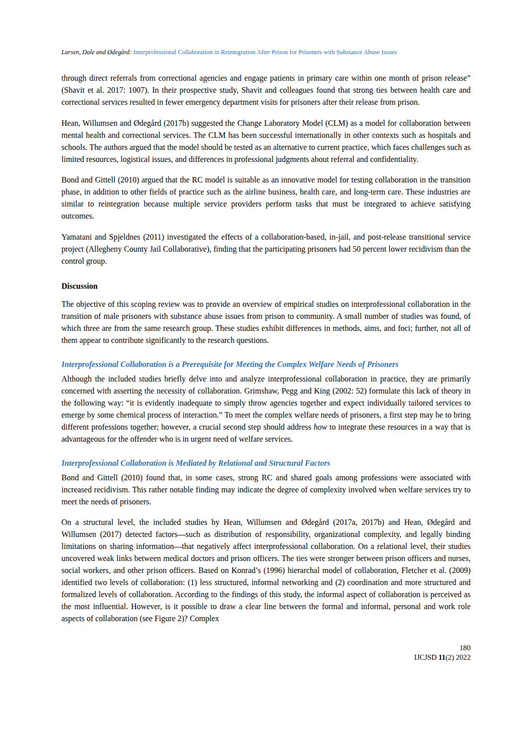Larsen, Dale and Ødegård: Interprofessional Collaboration in Reintegration After Prison for Prisoners with Substance Abuse Issues
through direct referrals from correctional agencies and engage patients in primary care within one month of prison release” (Shavit et al. 2017: 1007). In their prospective study, Shavit and colleagues found that strong ties between health care and correctional services resulted in fewer emergency department visits for prisoners after their release from prison.
Hean, Willumsen and Ødegård (2017b) suggested the Change Laboratory Model (CLM) as a model for collaboration between mental health and correctional services. The CLM has been successful internationally in other contexts such as hospitals and schools. The authors argued that the model should be tested as an alternative to current practice, which faces challenges such as limited resources, logistical issues, and differences in professional judgments about referral and confidentiality.
Bond and Gittell (2010) argued that the RC model is suitable as an innovative model for testing collaboration in the transition phase, in addition to other fields of practice such as the airline business, health care, and long-term care. These industries are similar to reintegration because multiple service providers perform tasks that must be integrated to achieve satisfying outcomes.
Yamatani and Spjeldnes (2011) investigated the effects of a collaboration-based, in-jail, and post-release transitional service project (Allegheny County Jail Collaborative), finding that the participating prisoners had 50 percent lower recidivism than the control group.
Discussion
The objective of this scoping review was to provide an overview of empirical studies on interprofessional collaboration in the transition of male prisoners with substance abuse issues from prison to community. A small number of studies was found, of which three are from the same research group. These studies exhibit differences in methods, aims, and foci; further, not all of them appear to contribute significantly to the research questions.
Interprofessional Collaboration is a Prerequisite for Meeting the Complex Welfare Needs of Prisoners
Although the included studies briefly delve into and analyze interprofessional collaboration in practice, they are primarily concerned with asserting the necessity of collaboration. Grimshaw, Pegg and King (2002: 52) formulate this lack of theory in the following way: “it is evidently inadequate to simply throw agencies together and expect individually tailored services to emerge by some chemical process of interaction.” To meet the complex welfare needs of prisoners, a first step may be to bring different professions together; however, a crucial second step should address how to integrate these resources in a way that is advantageous for the offender who is in urgent need of welfare services.
Interprofessional Collaboration is Mediated by Relational and Structural Factors
Bond and Gittell (2010) found that, in some cases, strong RC and shared goals among professions were associated with increased recidivism. This rather notable finding may indicate the degree of complexity involved when welfare services try to meet the needs of prisoners.
On a structural level, the included studies by Hean, Willumsen and Ødegård (2017a, 2017b) and Hean, Ødegård and Willumsen (2017) detected factors—such as distribution of responsibility, organizational complexity, and legally binding limitations on sharing information—that negatively affect interprofessional collaboration. On a relational level, their studies uncovered weak links between medical doctors and prison officers. The ties were stronger between prison officers and nurses, social workers, and other prison officers. Based on Konrad’s (1996) hierarchal model of collaboration, Fletcher et al. (2009) identified two levels of collaboration: (1) less structured, informal networking and (2) coordination and more structured and formalized levels of collaboration. According to the findings of this study, the informal aspect of collaboration is perceived as the most influential. However, is it possible to draw a clear line between the formal and informal, personal and work role aspects of collaboration (see Figure 2)? Complex
180
IJCJSD 11(2) 2022